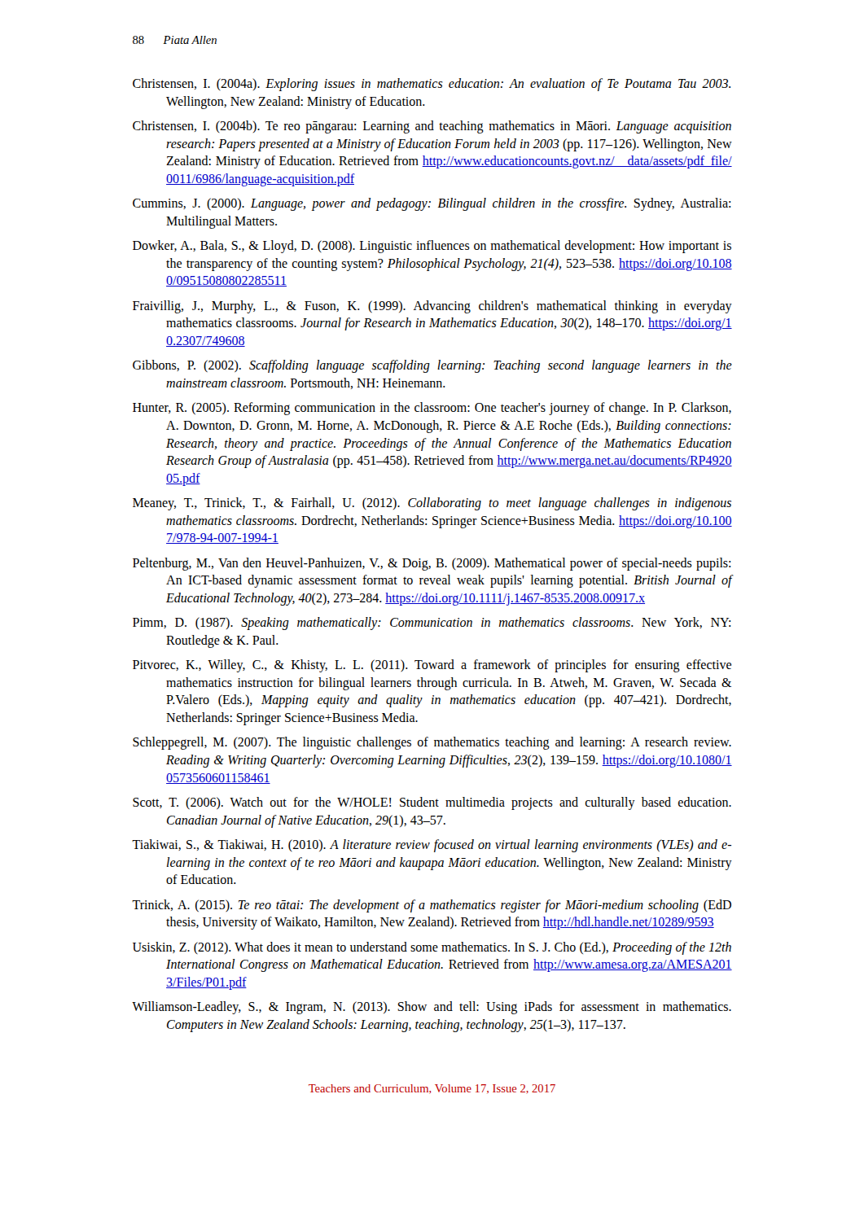88 Piata Allen
Christensen, I. (2004a). Exploring issues in mathematics education: An evaluation of Te Poutama Tau 2003. Wellington, New Zealand: Ministry of Education.
Christensen, I. (2004b). Te reo pāngarau: Learning and teaching mathematics in Māori. Language acquisition research: Papers presented at a Ministry of Education Forum held in 2003 (pp. 117–126). Wellington, New Zealand: Ministry of Education. Retrieved from http://www.educationcounts.govt.nz/__data/assets/pdf_file/0011/6986/language-acquisition.pdf
Cummins, J. (2000). Language, power and pedagogy: Bilingual children in the crossfire. Sydney, Australia: Multilingual Matters.
Dowker, A., Bala, S., & Lloyd, D. (2008). Linguistic influences on mathematical development: How important is the transparency of the counting system? Philosophical Psychology, 21(4), 523–538. https://doi.org/10.1080/09515080802285511
Fraivillig, J., Murphy, L., & Fuson, K. (1999). Advancing children's mathematical thinking in everyday mathematics classrooms. Journal for Research in Mathematics Education, 30(2), 148–170. https://doi.org/10.2307/749608
Gibbons, P. (2002). Scaffolding language scaffolding learning: Teaching second language learners in the mainstream classroom. Portsmouth, NH: Heinemann.
Hunter, R. (2005). Reforming communication in the classroom: One teacher's journey of change. In P. Clarkson, A. Downton, D. Gronn, M. Horne, A. McDonough, R. Pierce & A.E Roche (Eds.), Building connections: Research, theory and practice. Proceedings of the Annual Conference of the Mathematics Education Research Group of Australasia (pp. 451–458). Retrieved from http://www.merga.net.au/documents/RP492005.pdf
Meaney, T., Trinick, T., & Fairhall, U. (2012). Collaborating to meet language challenges in indigenous mathematics classrooms. Dordrecht, Netherlands: Springer Science+Business Media. https://doi.org/10.1007/978-94-007-1994-1
Peltenburg, M., Van den Heuvel-Panhuizen, V., & Doig, B. (2009). Mathematical power of special-needs pupils: An ICT-based dynamic assessment format to reveal weak pupils' learning potential. British Journal of Educational Technology, 40(2), 273–284. https://doi.org/10.1111/j.1467-8535.2008.00917.x
Pimm, D. (1987). Speaking mathematically: Communication in mathematics classrooms. New York, NY: Routledge & K. Paul.
Pitvorec, K., Willey, C., & Khisty, L. L. (2011). Toward a framework of principles for ensuring effective mathematics instruction for bilingual learners through curricula. In B. Atweh, M. Graven, W. Secada & P.Valero (Eds.), Mapping equity and quality in mathematics education (pp. 407–421). Dordrecht, Netherlands: Springer Science+Business Media.
Schleppegrell, M. (2007). The linguistic challenges of mathematics teaching and learning: A research review. Reading & Writing Quarterly: Overcoming Learning Difficulties, 23(2), 139–159. https://doi.org/10.1080/10573560601158461
Scott, T. (2006). Watch out for the W/HOLE! Student multimedia projects and culturally based education. Canadian Journal of Native Education, 29(1), 43–57.
Tiakiwai, S., & Tiakiwai, H. (2010). A literature review focused on virtual learning environments (VLEs) and e-learning in the context of te reo Māori and kaupapa Māori education. Wellington, New Zealand: Ministry of Education.
Trinick, A. (2015). Te reo tātai: The development of a mathematics register for Māori-medium schooling (EdD thesis, University of Waikato, Hamilton, New Zealand). Retrieved from http://hdl.handle.net/10289/9593
Usiskin, Z. (2012). What does it mean to understand some mathematics. In S. J. Cho (Ed.), Proceeding of the 12th International Congress on Mathematical Education. Retrieved from http://www.amesa.org.za/AMESA2013/Files/P01.pdf
Williamson-Leadley, S., & Ingram, N. (2013). Show and tell: Using iPads for assessment in mathematics. Computers in New Zealand Schools: Learning, teaching, technology, 25(1–3), 117–137.
Teachers and Curriculum, Volume 17, Issue 2, 2017